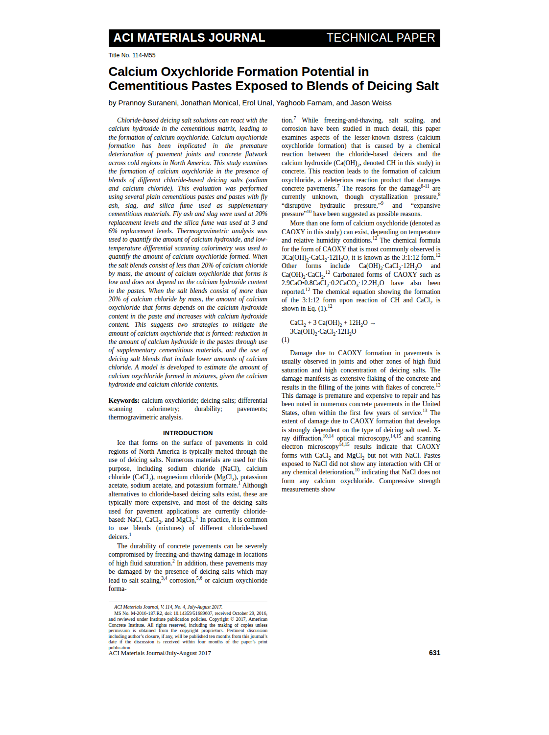ACI MATERIALS JOURNAL
TECHNICAL PAPER
Title No. 114-M55
Calcium Oxychloride Formation Potential in Cementitious Pastes Exposed to Blends of Deicing Salt
by Prannoy Suraneni, Jonathan Monical, Erol Unal, Yaghoob Farnam, and Jason Weiss
Chloride-based deicing salt solutions can react with the calcium hydroxide in the cementitious matrix, leading to the formation of calcium oxychloride. Calcium oxychloride formation has been implicated in the premature deterioration of pavement joints and concrete flatwork across cold regions in North America. This study examines the formation of calcium oxychloride in the presence of blends of different chloride-based deicing salts (sodium and calcium chloride). This evaluation was performed using several plain cementitious pastes and pastes with fly ash, slag, and silica fume used as supplementary cementitious materials. Fly ash and slag were used at 20% replacement levels and the silica fume was used at 3 and 6% replacement levels. Thermogravimetric analysis was used to quantify the amount of calcium hydroxide, and low-temperature differential scanning calorimetry was used to quantify the amount of calcium oxychloride formed. When the salt blends consist of less than 20% of calcium chloride by mass, the amount of calcium oxychloride that forms is low and does not depend on the calcium hydroxide content in the pastes. When the salt blends consist of more than 20% of calcium chloride by mass, the amount of calcium oxychloride that forms depends on the calcium hydroxide content in the paste and increases with calcium hydroxide content. This suggests two strategies to mitigate the amount of calcium oxychloride that is formed: reduction in the amount of calcium hydroxide in the pastes through use of supplementary cementitious materials, and the use of deicing salt blends that include lower amounts of calcium chloride. A model is developed to estimate the amount of calcium oxychloride formed in mixtures, given the calcium hydroxide and calcium chloride contents.
Keywords: calcium oxychloride; deicing salts; differential scanning calorimetry; durability; pavements; thermogravimetric analysis.
Introduction
Ice that forms on the surface of pavements in cold regions of North America is typically melted through the use of deicing salts. Numerous materials are used for this purpose, including sodium chloride (NaCl), calcium chloride (CaCl2), magnesium chloride (MgCl2), potassium acetate, sodium acetate, and potassium formate.1 Although alternatives to chloride-based deicing salts exist, these are typically more expensive, and most of the deicing salts used for pavement applications are currently chloride-based: NaCl, CaCl2, and MgCl2.1 In practice, it is common to use blends (mixtures) of different chloride-based deicers.1
The durability of concrete pavements can be severely compromised by freezing-and-thawing damage in locations of high fluid saturation.2 In addition, these pavements may be damaged by the presence of deicing salts which may lead to salt scaling,3,4 corrosion,5,6 or calcium oxychloride forma-
ACI Materials Journal, V. 114, No. 4, July-August 2017.
MS No. M-2016-187.R2, doi: 10.14359/51689607, received October 29, 2016, and reviewed under Institute publication policies. Copyright © 2017, American Concrete Institute. All rights reserved, including the making of copies unless permission is obtained from the copyright proprietors. Pertinent discussion including author’s closure, if any, will be published ten months from this journal’s date if the discussion is received within four months of the paper’s print publication.
tion.7 While freezing-and-thawing, salt scaling, and corrosion have been studied in much detail, this paper examines aspects of the lesser-known distress (calcium oxychloride formation) that is caused by a chemical reaction between the chloride-based deicers and the calcium hydroxide (Ca(OH)2, denoted CH in this study) in concrete. This reaction leads to the formation of calcium oxychloride, a deleterious reaction product that damages concrete pavements.7 The reasons for the damage8-11 are currently unknown, though crystallization pressure,8 “disruptive hydraulic pressure,”9 and “expansive pressure”10 have been suggested as possible reasons.
More than one form of calcium oxychloride (denoted as CAOXY in this study) can exist, depending on temperature and relative humidity conditions.12 The chemical formula for the form of CAOXY that is most commonly observed is 3Ca(OH)2·CaCl2·12H2O, it is known as the 3:1:12 form.12 Other forms include Ca(OH)2·CaCl2·12H2O and Ca(OH)2·CaCl2.12 Carbonated forms of CAOXY such as 2.9CaO•0.8CaCl2·0.2CaCO3·12.2H2O have also been reported.12 The chemical equation showing the formation of the 3:1:12 form upon reaction of CH and CaCl2 is shown in Eq. (1).12
CaCl2 + 3 Ca(OH)2 + 12H2O → 3Ca(OH)2·CaCl2·12H2O (1)
Damage due to CAOXY formation in pavements is usually observed in joints and other zones of high fluid saturation and high concentration of deicing salts. The damage manifests as extensive flaking of the concrete and results in the filling of the joints with flakes of concrete.13 This damage is premature and expensive to repair and has been noted in numerous concrete pavements in the United States, often within the first few years of service.13 The extent of damage due to CAOXY formation that develops is strongly dependent on the type of deicing salt used. X-ray diffraction,10,14 optical microscopy,14,15 and scanning electron microscopy14,15 results indicate that CAOXY forms with CaCl2 and MgCl2 but not with NaCl. Pastes exposed to NaCl did not show any interaction with CH or any chemical deterioration,10 indicating that NaCl does not form any calcium oxychloride. Compressive strength measurements show
ACI Materials Journal/July-August 2017
631